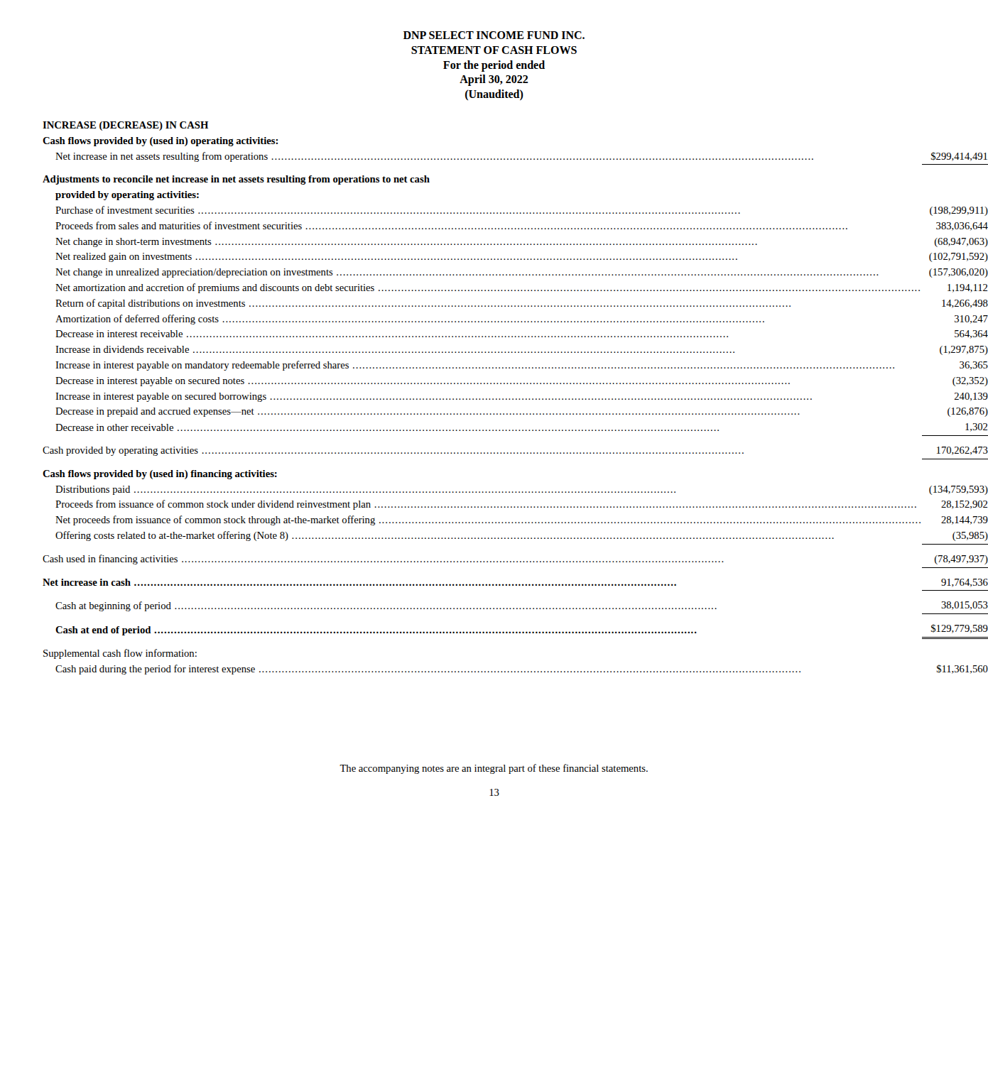DNP SELECT INCOME FUND INC.
STATEMENT OF CASH FLOWS
For the period ended
April 30, 2022
(Unaudited)
| INCREASE (DECREASE) IN CASH | |
| Cash flows provided by (used in) operating activities: | |
| Net increase in net assets resulting from operations | $299,414,491 |
| Adjustments to reconcile net increase in net assets resulting from operations to net cash | |
| provided by operating activities: | |
| Purchase of investment securities | (198,299,911) |
| Proceeds from sales and maturities of investment securities | 383,036,644 |
| Net change in short-term investments | (68,947,063) |
| Net realized gain on investments | (102,791,592) |
| Net change in unrealized appreciation/depreciation on investments | (157,306,020) |
| Net amortization and accretion of premiums and discounts on debt securities | 1,194,112 |
| Return of capital distributions on investments | 14,266,498 |
| Amortization of deferred offering costs | 310,247 |
| Decrease in interest receivable | 564,364 |
| Increase in dividends receivable | (1,297,875) |
| Increase in interest payable on mandatory redeemable preferred shares | 36,365 |
| Decrease in interest payable on secured notes | (32,352) |
| Increase in interest payable on secured borrowings | 240,139 |
| Decrease in prepaid and accrued expenses—net | (126,876) |
| Decrease in other receivable | 1,302 |
| Cash provided by operating activities | 170,262,473 |
| Cash flows provided by (used in) financing activities: | |
| Distributions paid | (134,759,593) |
| Proceeds from issuance of common stock under dividend reinvestment plan | 28,152,902 |
| Net proceeds from issuance of common stock through at-the-market offering | 28,144,739 |
| Offering costs related to at-the-market offering (Note 8) | (35,985) |
| Cash used in financing activities | (78,497,937) |
| Net increase in cash | 91,764,536 |
| Cash at beginning of period | 38,015,053 |
| Cash at end of period | $129,779,589 |
| Supplemental cash flow information: | |
| Cash paid during the period for interest expense | $11,361,560 |
The accompanying notes are an integral part of these financial statements.
13